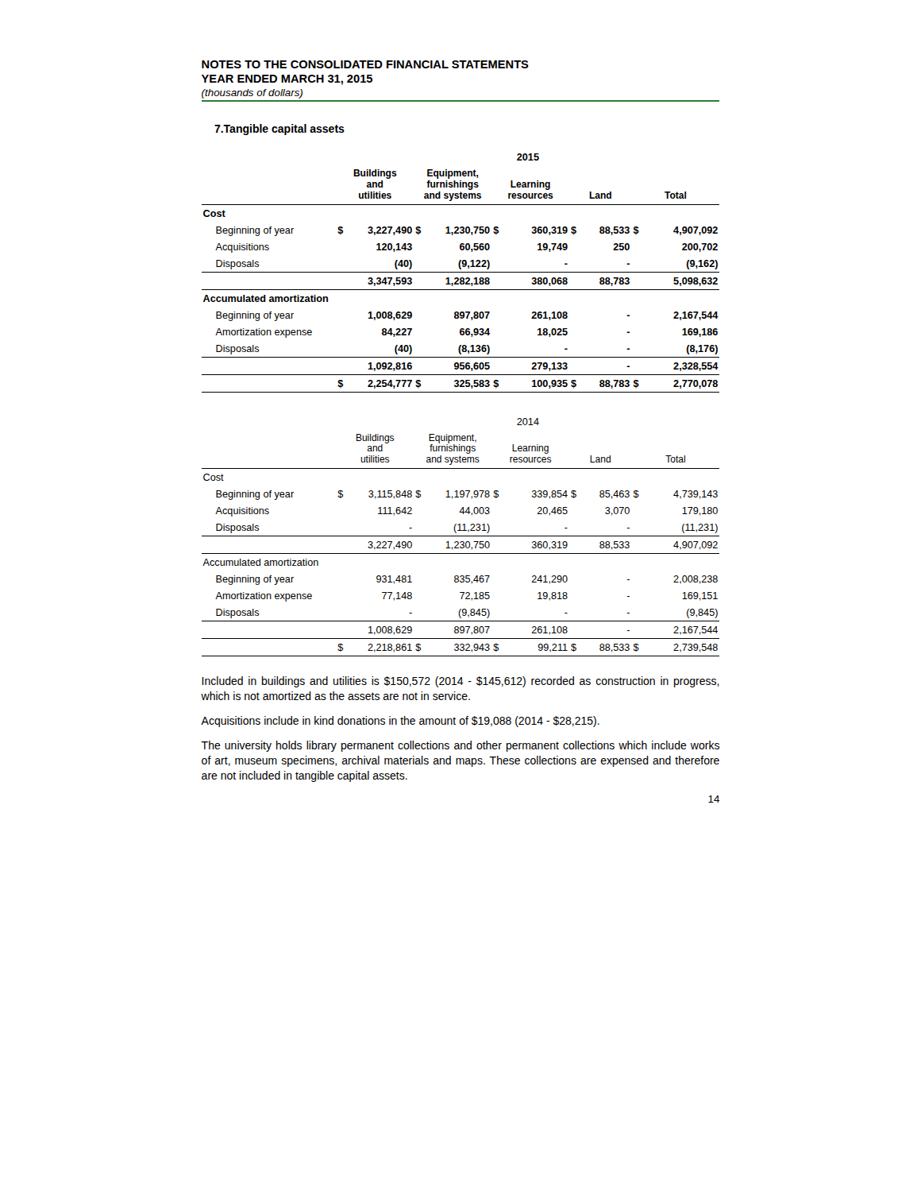NOTES TO THE CONSOLIDATED FINANCIAL STATEMENTS
YEAR ENDED MARCH 31, 2015
(thousands of dollars)
7. Tangible capital assets
| | 2015 |
| | Buildings and utilities | Equipment, furnishings and systems | Learning resources | Land | Total |
| Cost | |
| Beginning of year | $ | 3,227,490 | $ | 1,230,750 | $ | 360,319 | $ | 88,533 | $ | 4,907,092 |
| Acquisitions | | 120,143 | | 60,560 | | 19,749 | | 250 | | 200,702 |
| Disposals | | (40) | | (9,122) | | - | | - | | (9,162) |
| | | 3,347,593 | | 1,282,188 | | 380,068 | | 88,783 | | 5,098,632 |
| Accumulated amortization | |
| Beginning of year | | 1,008,629 | | 897,807 | | 261,108 | | - | | 2,167,544 |
| Amortization expense | | 84,227 | | 66,934 | | 18,025 | | - | | 169,186 |
| Disposals | | (40) | | (8,136) | | - | | - | | (8,176) |
| | | 1,092,816 | | 956,605 | | 279,133 | | - | | 2,328,554 |
| | $ | 2,254,777 | $ | 325,583 | $ | 100,935 | $ | 88,783 | $ | 2,770,078 |
| | 2014 |
| | Buildings and utilities | Equipment, furnishings and systems | Learning resources | Land | Total |
| Cost | |
| Beginning of year | $ | 3,115,848 | $ | 1,197,978 | $ | 339,854 | $ | 85,463 | $ | 4,739,143 |
| Acquisitions | | 111,642 | | 44,003 | | 20,465 | | 3,070 | | 179,180 |
| Disposals | | - | | (11,231) | | - | | - | | (11,231) |
| | | 3,227,490 | | 1,230,750 | | 360,319 | | 88,533 | | 4,907,092 |
| Accumulated amortization | |
| Beginning of year | | 931,481 | | 835,467 | | 241,290 | | - | | 2,008,238 |
| Amortization expense | | 77,148 | | 72,185 | | 19,818 | | - | | 169,151 |
| Disposals | | - | | (9,845) | | - | | - | | (9,845) |
| | | 1,008,629 | | 897,807 | | 261,108 | | - | | 2,167,544 |
| | $ | 2,218,861 | $ | 332,943 | $ | 99,211 | $ | 88,533 | $ | 2,739,548 |
Included in buildings and utilities is $150,572 (2014 - $145,612) recorded as construction in progress, which is not amortized as the assets are not in service.
Acquisitions include in kind donations in the amount of $19,088 (2014 - $28,215).
The university holds library permanent collections and other permanent collections which include works of art, museum specimens, archival materials and maps. These collections are expensed and therefore are not included in tangible capital assets.
14